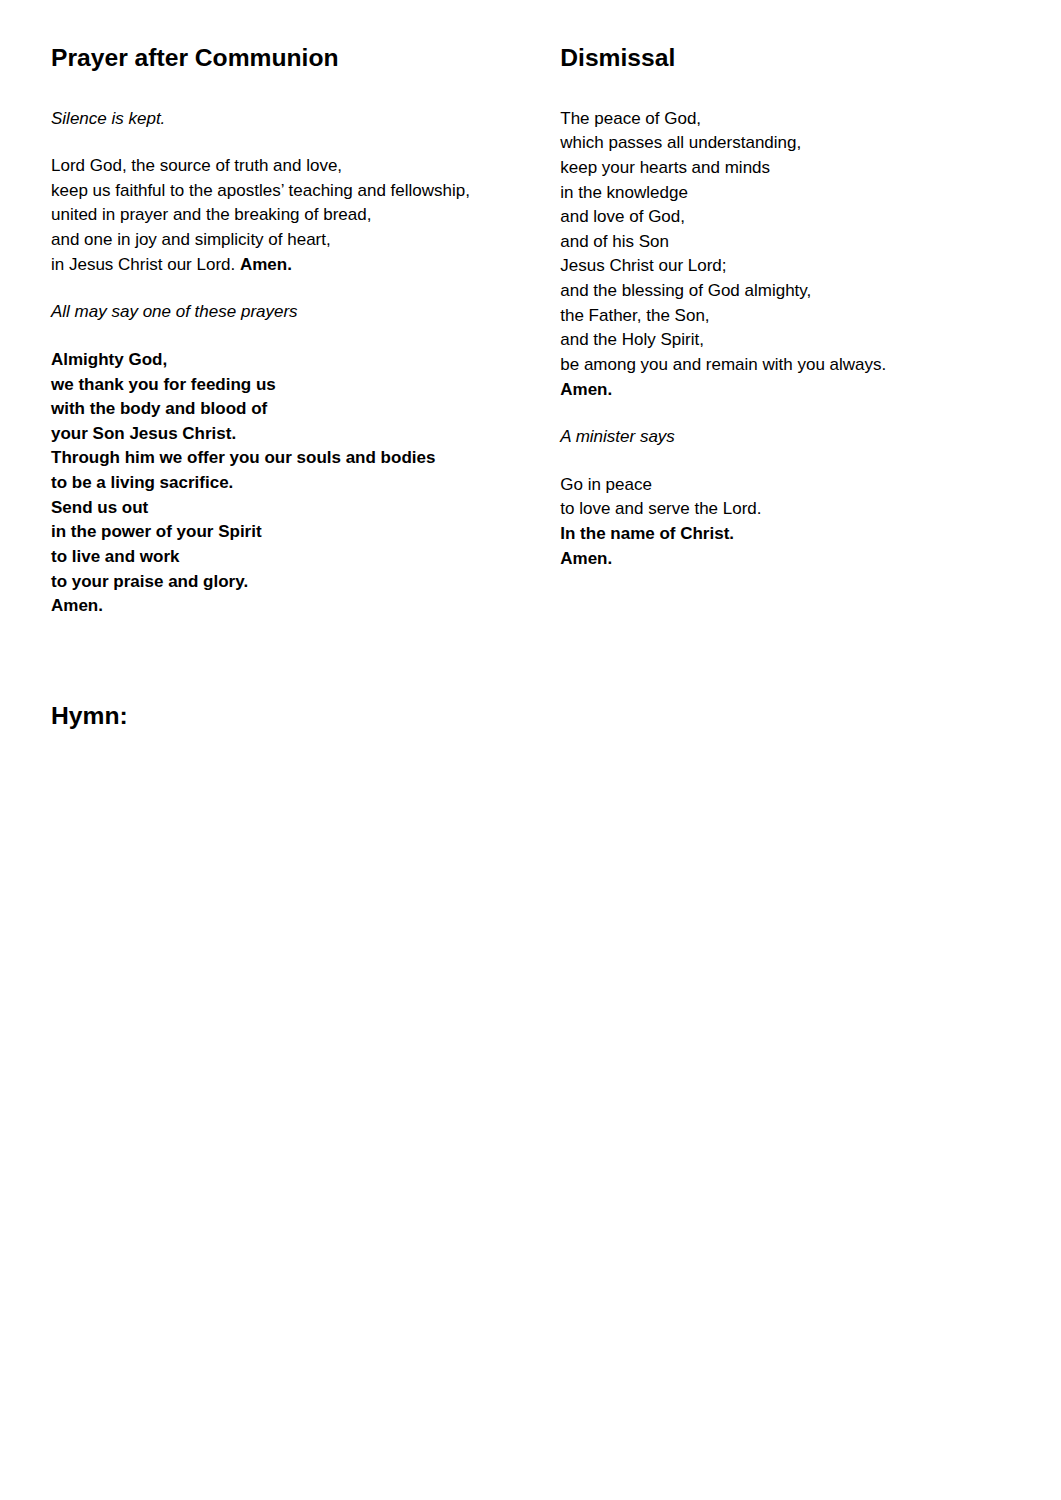Prayer after Communion
Silence is kept.
Lord God, the source of truth and love,
keep us faithful to the apostles’ teaching and fellowship,
united in prayer and the breaking of bread,
and one in joy and simplicity of heart,
in Jesus Christ our Lord. Amen.
All may say one of these prayers
Almighty God,
we thank you for feeding us
with the body and blood of
your Son Jesus Christ.
Through him we offer you our souls and bodies
to be a living sacrifice.
Send us out
in the power of your Spirit
to live and work
to your praise and glory.
Amen.
Hymn:
Dismissal
The peace of God,
which passes all understanding,
keep your hearts and minds
in the knowledge
and love of God,
and of his Son
Jesus Christ our Lord;
and the blessing of God almighty,
the Father, the Son,
and the Holy Spirit,
be among you and remain with you always.
Amen.
A minister says
Go in peace
to love and serve the Lord.
In the name of Christ.
Amen.